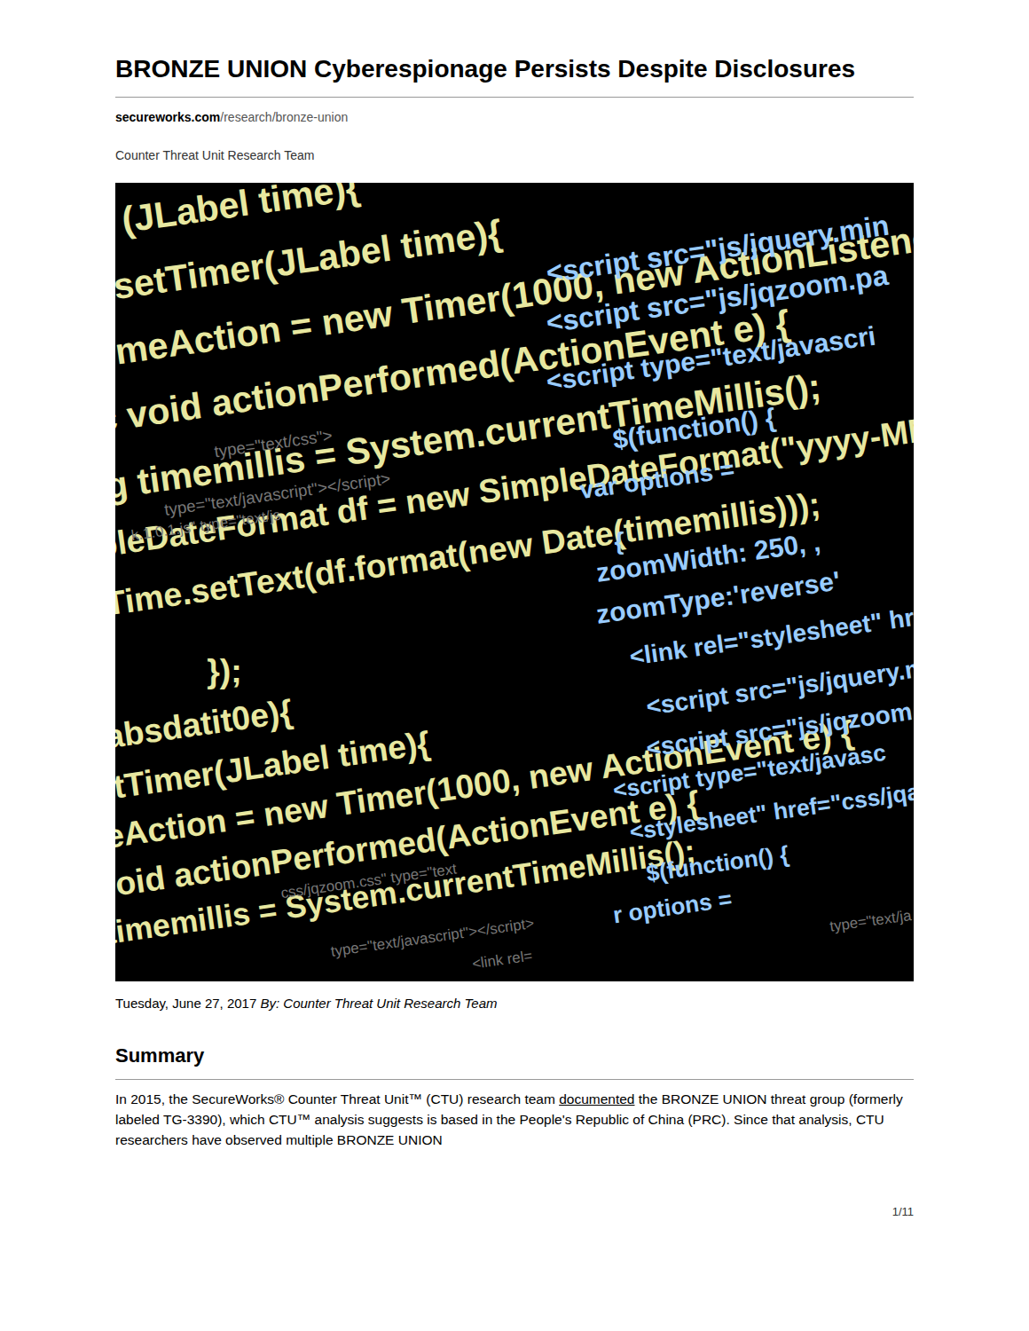BRONZE UNION Cyberespionage Persists Despite Disclosures
secureworks.com/research/bronze-union
Counter Threat Unit Research Team
Tuesday, June 27, 2017 By: Counter Threat Unit Research Team
Summary
In 2015, the SecureWorks® Counter Threat Unit™ (CTU) research team documented the BRONZE UNION threat group (formerly labeled TG-3390), which CTU™ analysis suggests is based in the People's Republic of China (PRC). Since that analysis, CTU researchers have observed multiple BRONZE UNION
1/11